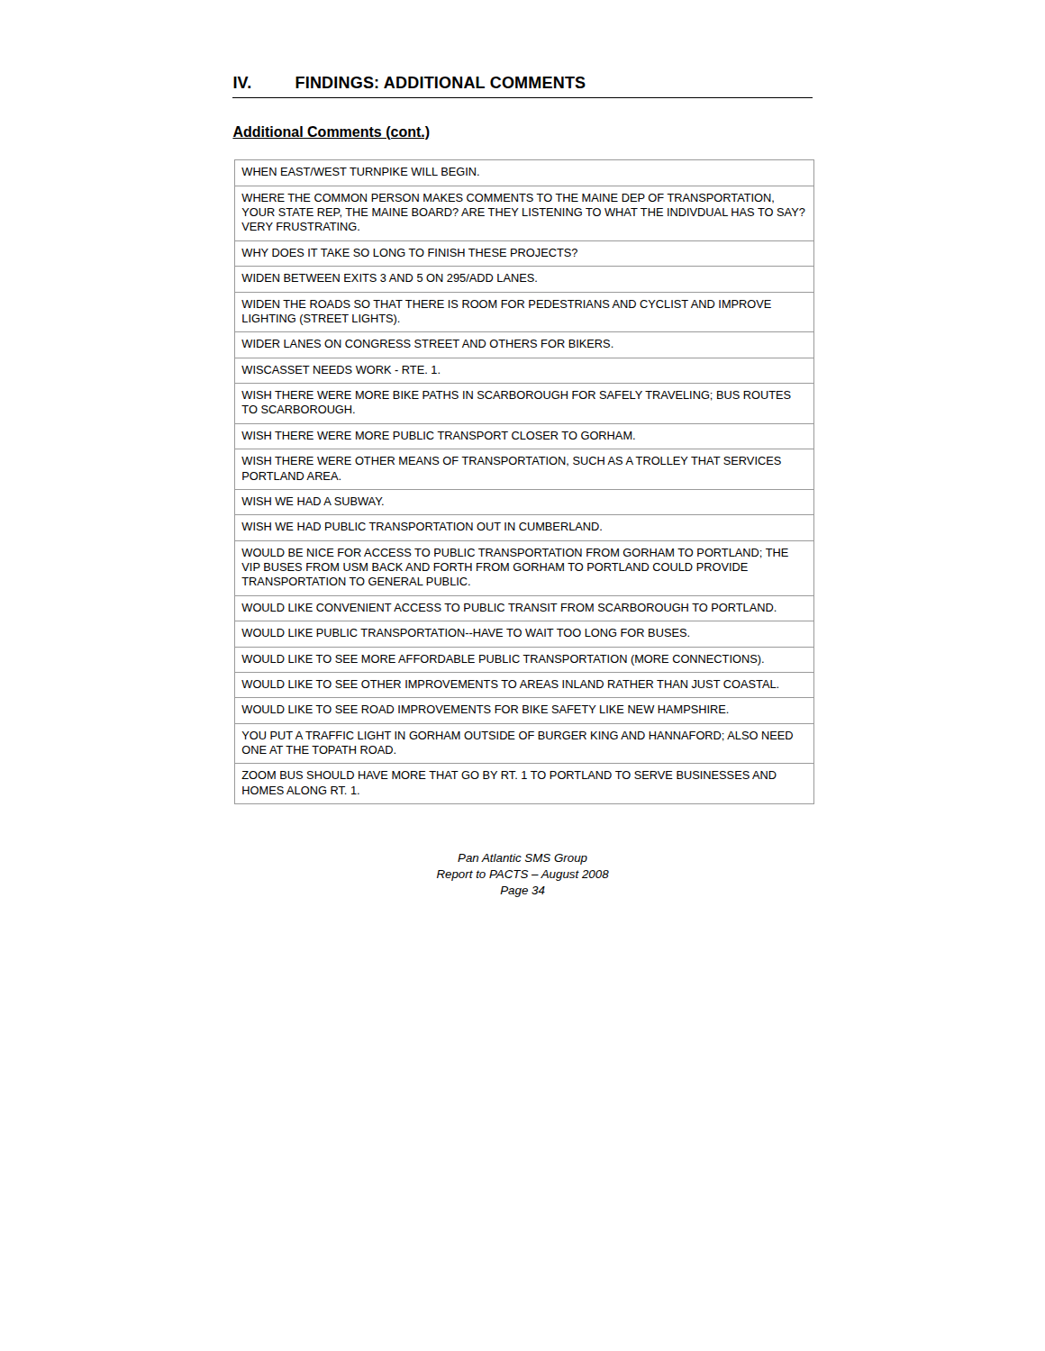IV. FINDINGS: ADDITIONAL COMMENTS
Additional Comments (cont.)
| WHEN EAST/WEST TURNPIKE WILL BEGIN. |
| WHERE THE COMMON PERSON MAKES COMMENTS TO THE MAINE DEP OF TRANSPORTATION, YOUR STATE REP, THE MAINE BOARD? ARE THEY LISTENING TO WHAT THE INDIVDUAL HAS TO SAY? VERY FRUSTRATING. |
| WHY DOES IT TAKE SO LONG TO FINISH THESE PROJECTS? |
| WIDEN BETWEEN EXITS 3 AND 5 ON 295/ADD LANES. |
| WIDEN THE ROADS SO THAT THERE IS ROOM FOR PEDESTRIANS AND CYCLIST AND IMPROVE LIGHTING (STREET LIGHTS). |
| WIDER LANES ON CONGRESS STREET AND OTHERS FOR BIKERS. |
| WISCASSET NEEDS WORK - RTE. 1. |
| WISH THERE WERE MORE BIKE PATHS IN SCARBOROUGH FOR SAFELY TRAVELING; BUS ROUTES TO SCARBOROUGH. |
| WISH THERE WERE MORE PUBLIC TRANSPORT CLOSER TO GORHAM. |
| WISH THERE WERE OTHER MEANS OF TRANSPORTATION, SUCH AS A TROLLEY THAT SERVICES PORTLAND AREA. |
| WISH WE HAD A SUBWAY. |
| WISH WE HAD PUBLIC TRANSPORTATION OUT IN CUMBERLAND. |
| WOULD BE NICE FOR ACCESS TO PUBLIC TRANSPORTATION FROM GORHAM TO PORTLAND; THE VIP BUSES FROM USM BACK AND FORTH FROM GORHAM TO PORTLAND COULD PROVIDE TRANSPORTATION TO GENERAL PUBLIC. |
| WOULD LIKE CONVENIENT ACCESS TO PUBLIC TRANSIT FROM SCARBOROUGH TO PORTLAND. |
| WOULD LIKE PUBLIC TRANSPORTATION--HAVE TO WAIT TOO LONG FOR BUSES. |
| WOULD LIKE TO SEE MORE AFFORDABLE PUBLIC TRANSPORTATION (MORE CONNECTIONS). |
| WOULD LIKE TO SEE OTHER IMPROVEMENTS TO AREAS INLAND RATHER THAN JUST COASTAL. |
| WOULD LIKE TO SEE ROAD IMPROVEMENTS FOR BIKE SAFETY LIKE NEW HAMPSHIRE. |
| YOU PUT A TRAFFIC LIGHT IN GORHAM OUTSIDE OF BURGER KING AND HANNAFORD; ALSO NEED ONE AT THE TOPATH ROAD. |
| ZOOM BUS SHOULD HAVE MORE THAT GO BY RT. 1 TO PORTLAND TO SERVE BUSINESSES AND HOMES ALONG RT. 1. |
Pan Atlantic SMS Group
Report to PACTS – August 2008
Page 34